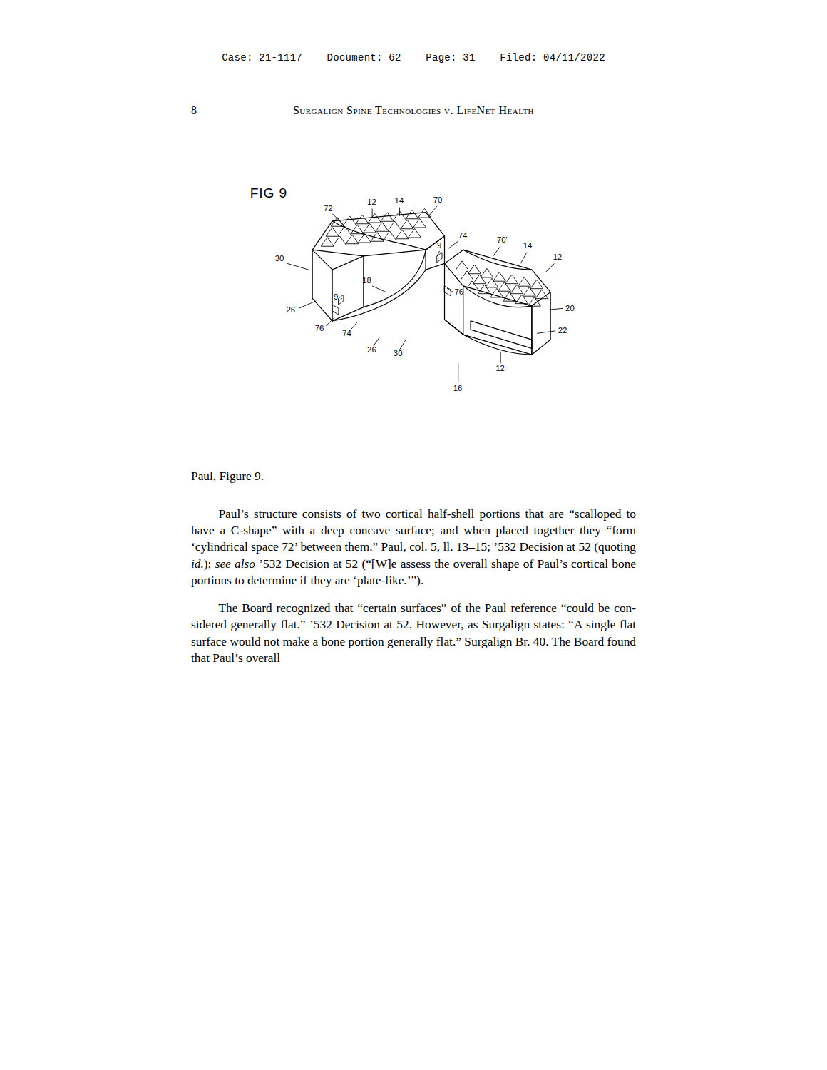Case: 21-1117 Document: 62 Page: 31 Filed: 04/11/2022
8
Surgalign Spine Technologies v. LifeNet Health
FIG 9 72 12 14 70 74 70' 14 12 30 9 76 18 26 9 76 74 26 30 20 22 12 16
Paul, Figure 9.
Paul’s structure consists of two cortical half-shell portions that are “scalloped to have a C-shape” with a deep concave surface; and when placed together they “form ‘cylindrical space 72’ between them.” Paul, col. 5, ll. 13–15; ’532 Decision at 52 (quoting id.); see also ’532 Decision at 52 (“[W]e assess the overall shape of Paul’s cortical bone portions to determine if they are ‘plate-like.’”).
The Board recognized that “certain surfaces” of the Paul reference “could be considered generally flat.” ’532 Decision at 52. However, as Surgalign states: “A single flat surface would not make a bone portion generally flat.” Surgalign Br. 40. The Board found that Paul’s overall